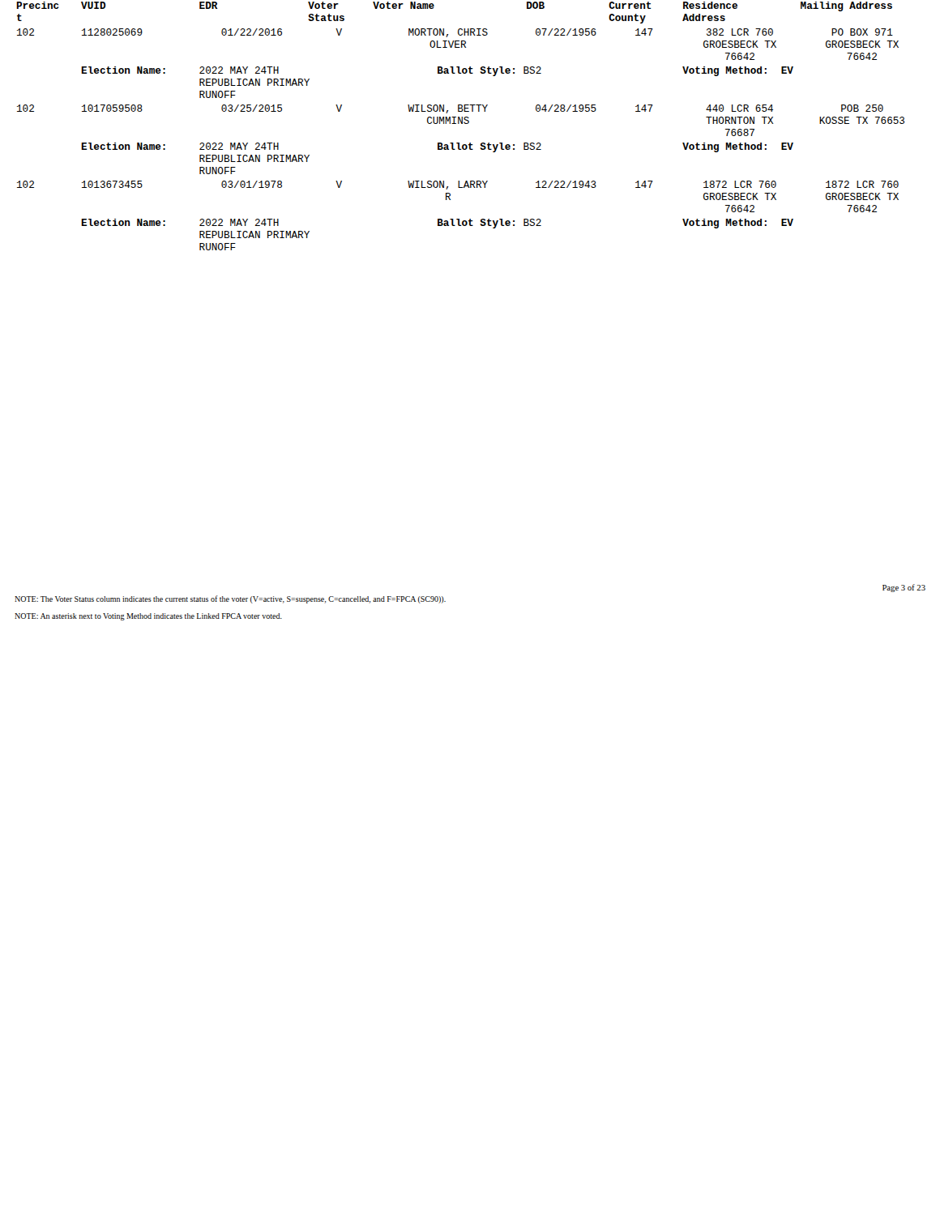| Precinc t | VUID | EDR | Voter Status | Voter Name | DOB | Current County | Residence Address | Mailing Address |
| --- | --- | --- | --- | --- | --- | --- | --- | --- |
| 102 | 1128025069 | 01/22/2016 | V | MORTON, CHRIS OLIVER | 07/22/1956 | 147 | 382 LCR 760 GROESBECK TX 76642 | PO BOX 971 GROESBECK TX 76642 |
| | Election Name: | 2022 MAY 24TH REPUBLICAN PRIMARY RUNOFF | Ballot Style: BS2 | | Voting Method: EV |
| 102 | 1017059508 | 03/25/2015 | V | WILSON, BETTY CUMMINS | 04/28/1955 | 147 | 440 LCR 654 THORNTON TX 76687 | POB 250 KOSSE TX 76653 |
| | Election Name: | 2022 MAY 24TH REPUBLICAN PRIMARY RUNOFF | Ballot Style: BS2 | | Voting Method: EV |
| 102 | 1013673455 | 03/01/1978 | V | WILSON, LARRY R | 12/22/1943 | 147 | 1872 LCR 760 GROESBECK TX 76642 | 1872 LCR 760 GROESBECK TX 76642 |
| | Election Name: | 2022 MAY 24TH REPUBLICAN PRIMARY RUNOFF | Ballot Style: BS2 | | Voting Method: EV |
Page 3 of 23
NOTE: The Voter Status column indicates the current status of the voter (V=active, S=suspense, C=cancelled, and F=FPCA (SC90)).
NOTE: An asterisk next to Voting Method indicates the Linked FPCA voter voted.